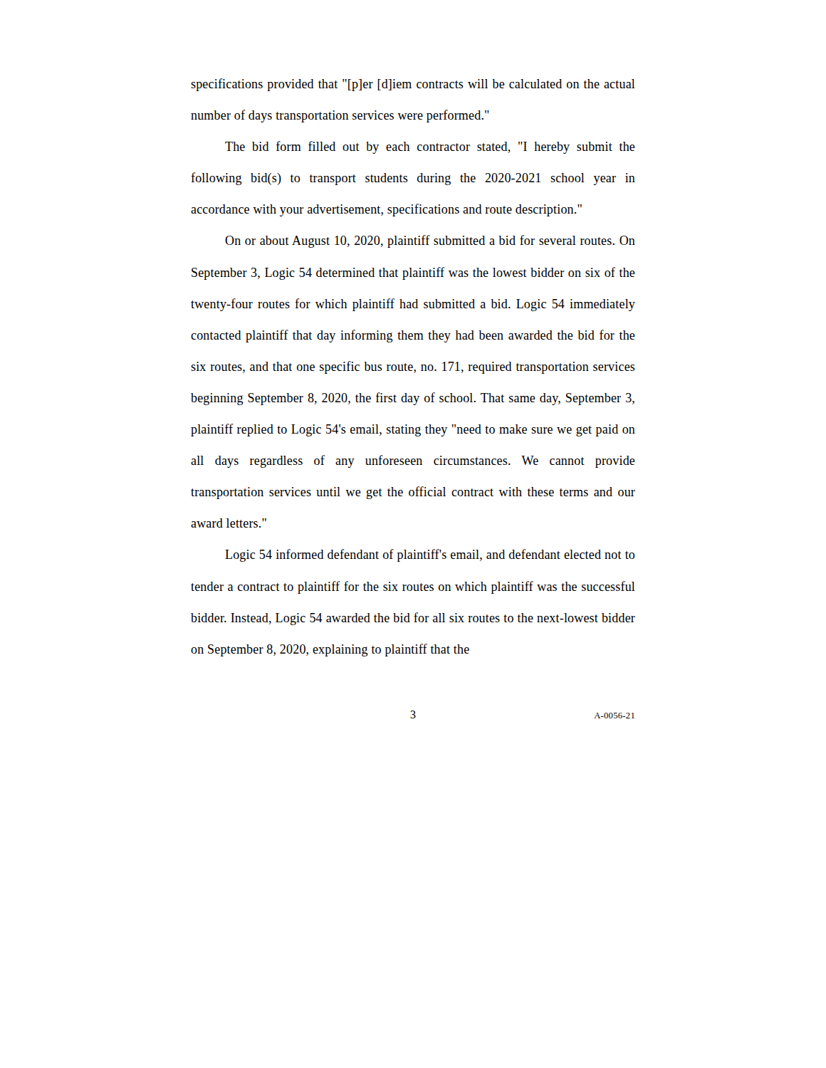specifications provided that "[p]er [d]iem contracts will be calculated on the actual number of days transportation services were performed."
The bid form filled out by each contractor stated, "I hereby submit the following bid(s) to transport students during the 2020-2021 school year in accordance with your advertisement, specifications and route description."
On or about August 10, 2020, plaintiff submitted a bid for several routes. On September 3, Logic 54 determined that plaintiff was the lowest bidder on six of the twenty-four routes for which plaintiff had submitted a bid. Logic 54 immediately contacted plaintiff that day informing them they had been awarded the bid for the six routes, and that one specific bus route, no. 171, required transportation services beginning September 8, 2020, the first day of school. That same day, September 3, plaintiff replied to Logic 54's email, stating they "need to make sure we get paid on all days regardless of any unforeseen circumstances. We cannot provide transportation services until we get the official contract with these terms and our award letters."
Logic 54 informed defendant of plaintiff's email, and defendant elected not to tender a contract to plaintiff for the six routes on which plaintiff was the successful bidder. Instead, Logic 54 awarded the bid for all six routes to the next-lowest bidder on September 8, 2020, explaining to plaintiff that the
3
A-0056-21